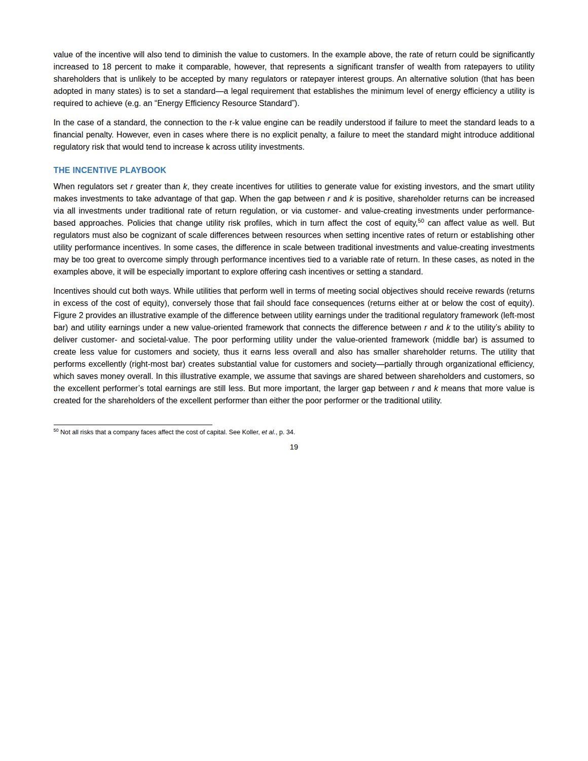value of the incentive will also tend to diminish the value to customers. In the example above, the rate of return could be significantly increased to 18 percent to make it comparable, however, that represents a significant transfer of wealth from ratepayers to utility shareholders that is unlikely to be accepted by many regulators or ratepayer interest groups. An alternative solution (that has been adopted in many states) is to set a standard—a legal requirement that establishes the minimum level of energy efficiency a utility is required to achieve (e.g. an “Energy Efficiency Resource Standard”).
In the case of a standard, the connection to the r-k value engine can be readily understood if failure to meet the standard leads to a financial penalty. However, even in cases where there is no explicit penalty, a failure to meet the standard might introduce additional regulatory risk that would tend to increase k across utility investments.
The Incentive Playbook
When regulators set r greater than k, they create incentives for utilities to generate value for existing investors, and the smart utility makes investments to take advantage of that gap. When the gap between r and k is positive, shareholder returns can be increased via all investments under traditional rate of return regulation, or via customer- and value-creating investments under performance-based approaches. Policies that change utility risk profiles, which in turn affect the cost of equity,50 can affect value as well. But regulators must also be cognizant of scale differences between resources when setting incentive rates of return or establishing other utility performance incentives. In some cases, the difference in scale between traditional investments and value-creating investments may be too great to overcome simply through performance incentives tied to a variable rate of return. In these cases, as noted in the examples above, it will be especially important to explore offering cash incentives or setting a standard.
Incentives should cut both ways. While utilities that perform well in terms of meeting social objectives should receive rewards (returns in excess of the cost of equity), conversely those that fail should face consequences (returns either at or below the cost of equity). Figure 2 provides an illustrative example of the difference between utility earnings under the traditional regulatory framework (left-most bar) and utility earnings under a new value-oriented framework that connects the difference between r and k to the utility’s ability to deliver customer- and societal-value. The poor performing utility under the value-oriented framework (middle bar) is assumed to create less value for customers and society, thus it earns less overall and also has smaller shareholder returns. The utility that performs excellently (right-most bar) creates substantial value for customers and society—partially through organizational efficiency, which saves money overall. In this illustrative example, we assume that savings are shared between shareholders and customers, so the excellent performer’s total earnings are still less. But more important, the larger gap between r and k means that more value is created for the shareholders of the excellent performer than either the poor performer or the traditional utility.
50 Not all risks that a company faces affect the cost of capital. See Koller, et al., p. 34.
19